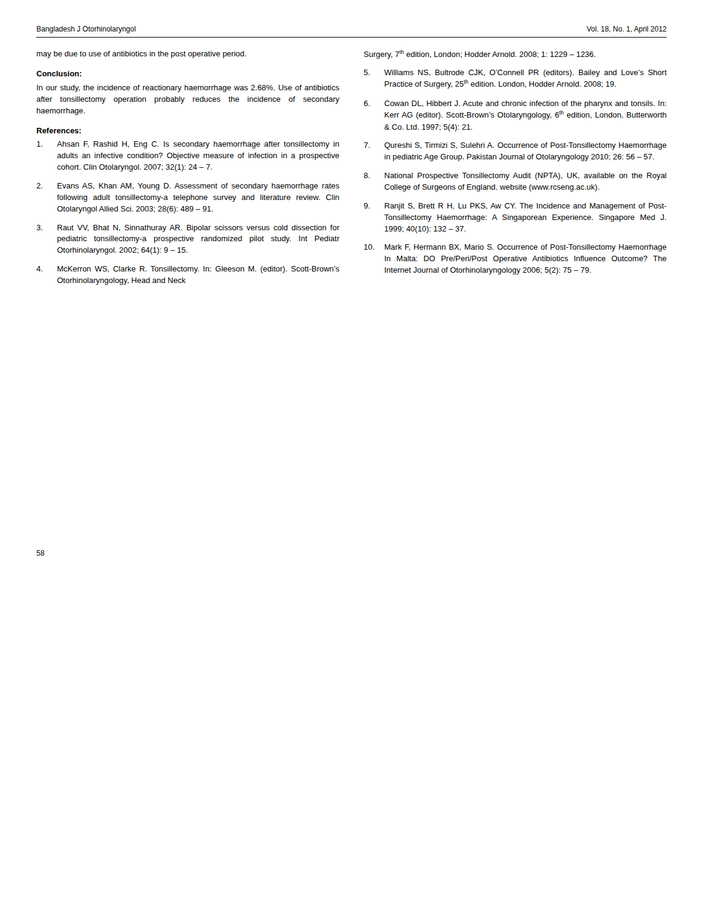Bangladesh J Otorhinolaryngol Vol. 18, No. 1, April 2012
may be due to use of antibiotics in the post operative period.
Conclusion:
In our study, the incidence of reactionary haemorrhage was 2.68%. Use of antibiotics after tonsillectomy operation probably reduces the incidence of secondary haemorrhage.
References:
Ahsan F, Rashid H, Eng C. Is secondary haemorrhage after tonsillectomy in adults an infective condition? Objective measure of infection in a prospective cohort. Clin Otolaryngol. 2007; 32(1): 24 – 7.
Evans AS, Khan AM, Young D. Assessment of secondary haemorrhage rates following adult tonsillectomy-a telephone survey and literature review. Clin Otolaryngol Allied Sci. 2003; 28(6): 489 – 91.
Raut VV, Bhat N, Sinnathuray AR. Bipolar scissors versus cold dissection for pediatric tonsillectomy-a prospective randomized pilot study. Int Pediatr Otorhinolaryngol. 2002; 64(1): 9 – 15.
McKerron WS, Clarke R. Tonsillectomy. In: Gleeson M. (editor). Scott-Brown’s Otorhinolaryngology, Head and Neck
Surgery, 7th edition, London; Hodder Arnold. 2008; 1: 1229 – 1236.
Williams NS, Bultrode CJK, O’Connell PR (editors). Bailey and Love’s Short Practice of Surgery, 25th edition. London, Hodder Arnold. 2008; 19.
Cowan DL, Hibbert J. Acute and chronic infection of the pharynx and tonsils. In: Kerr AG (editor). Scott-Brown’s Otolaryngology, 6th edition, London, Butterworth & Co. Ltd. 1997; 5(4): 21.
Qureshi S, Tirmizi S, Sulehri A. Occurrence of Post-Tonsillectomy Haemorrhage in pediatric Age Group. Pakistan Journal of Otolaryngology 2010; 26: 56 – 57.
National Prospective Tonsillectomy Audit (NPTA), UK, available on the Royal College of Surgeons of England. website (www.rcseng.ac.uk).
Ranjit S, Brett R H, Lu PKS, Aw CY. The Incidence and Management of Post-Tonsillectomy Haemorrhage: A Singaporean Experience. Singapore Med J. 1999; 40(10): 132 – 37.
Mark F, Hermann BX, Mario S. Occurrence of Post-Tonsillectomy Haemorrhage In Malta: DO Pre/Peri/Post Operative Antibiotics Influence Outcome? The Internet Journal of Otorhinolaryngology 2006; 5(2): 75 – 79.
58